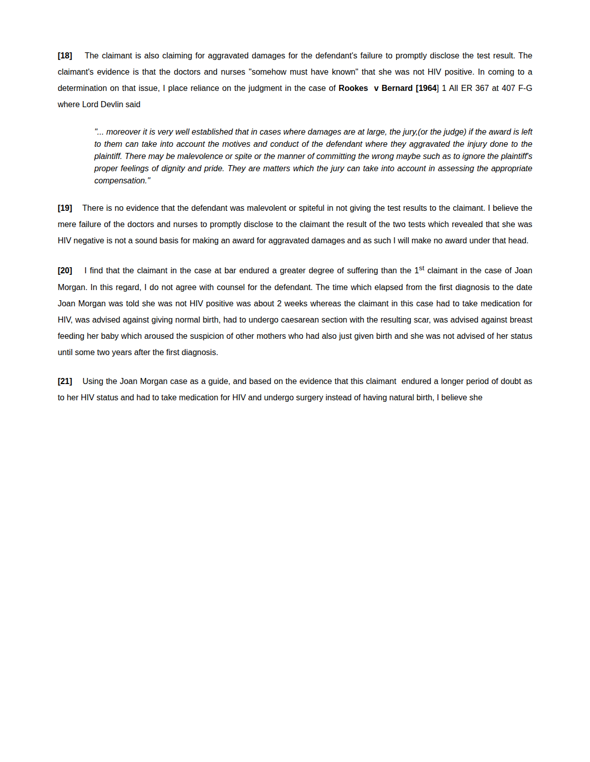[18] The claimant is also claiming for aggravated damages for the defendant's failure to promptly disclose the test result. The claimant's evidence is that the doctors and nurses "somehow must have known" that she was not HIV positive. In coming to a determination on that issue, I place reliance on the judgment in the case of Rookes v Bernard [1964] 1 All ER 367 at 407 F-G where Lord Devlin said
"... moreover it is very well established that in cases where damages are at large, the jury,(or the judge) if the award is left to them can take into account the motives and conduct of the defendant where they aggravated the injury done to the plaintiff. There may be malevolence or spite or the manner of committing the wrong maybe such as to ignore the plaintiff's proper feelings of dignity and pride. They are matters which the jury can take into account in assessing the appropriate compensation."
[19] There is no evidence that the defendant was malevolent or spiteful in not giving the test results to the claimant. I believe the mere failure of the doctors and nurses to promptly disclose to the claimant the result of the two tests which revealed that she was HIV negative is not a sound basis for making an award for aggravated damages and as such I will make no award under that head.
[20] I find that the claimant in the case at bar endured a greater degree of suffering than the 1st claimant in the case of Joan Morgan. In this regard, I do not agree with counsel for the defendant. The time which elapsed from the first diagnosis to the date Joan Morgan was told she was not HIV positive was about 2 weeks whereas the claimant in this case had to take medication for HIV, was advised against giving normal birth, had to undergo caesarean section with the resulting scar, was advised against breast feeding her baby which aroused the suspicion of other mothers who had also just given birth and she was not advised of her status until some two years after the first diagnosis.
[21] Using the Joan Morgan case as a guide, and based on the evidence that this claimant endured a longer period of doubt as to her HIV status and had to take medication for HIV and undergo surgery instead of having natural birth, I believe she